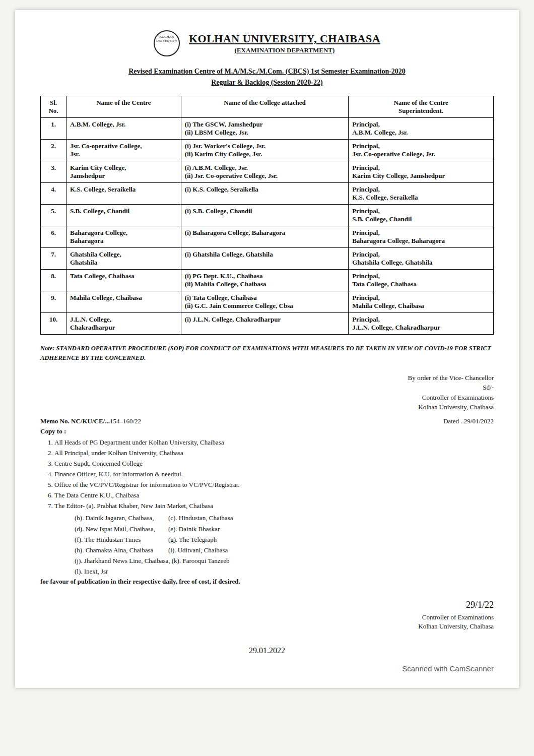KOLHAN
UNIVERSITY
KOLHAN UNIVERSITY, CHAIBASA
(EXAMINATION DEPARTMENT)
Revised Examination Centre of M.A/M.Sc./M.Com. (CBCS) 1st Semester Examination-2020
Regular & Backlog (Session 2020-22)
| Sl. No. | Name of the Centre | Name of the College attached | Name of the Centre Superintendent. |
| --- | --- | --- | --- |
| 1. | A.B.M. College, Jsr. | (i) The GSCW, Jamshedpur (ii) LBSM College, Jsr. | Principal, A.B.M. College, Jsr. |
| 2. | Jsr. Co-operative College, Jsr. | (i) Jsr. Worker's College, Jsr. (ii) Karim City College, Jsr. | Principal, Jsr. Co-operative College, Jsr. |
| 3. | Karim City College, Jamshedpur | (i) A.B.M. College, Jsr. (ii) Jsr. Co-operative College, Jsr. | Principal, Karim City College, Jamshedpur |
| 4. | K.S. College, Seraikella | (i) K.S. College, Seraikella | Principal, K.S. College, Seraikella |
| 5. | S.B. College, Chandil | (i) S.B. College, Chandil | Principal, S.B. College, Chandil |
| 6. | Baharagora College, Baharagora | (i) Baharagora College, Baharagora | Principal, Baharagora College, Baharagora |
| 7. | Ghatshila College, Ghatshila | (i) Ghatshila College, Ghatshila | Principal, Ghatshila College, Ghatshila |
| 8. | Tata College, Chaibasa | (i) PG Dept. K.U., Chaibasa (ii) Mahila College, Chaibasa | Principal, Tata College, Chaibasa |
| 9. | Mahila College, Chaibasa | (i) Tata College, Chaibasa (ii) G.C. Jain Commerce College, Cbsa | Principal, Mahila College, Chaibasa |
| 10. | J.L.N. College, Chakradharpur | (i) J.L.N. College, Chakradharpur | Principal, J.L.N. College, Chakradharpur |
Note: STANDARD OPERATIVE PROCEDURE (SOP) FOR CONDUCT OF EXAMINATIONS WITH MEASURES TO BE TAKEN IN VIEW OF COVID-19 FOR STRICT ADHERENCE BY THE CONCERNED.
By order of the Vice- Chancellor
Sd/-
Controller of Examinations
Kolhan University, Chaibasa
Memo No. NC/KU/CE/...154–160/22
Dated ..29/01/2022
Copy to :
All Heads of PG Department under Kolhan University, Chaibasa
All Principal, under Kolhan University, Chaibasa
Centre Supdt. Concerned College
Finance Officer, K.U. for information & needful.
Office of the VC/PVC/Registrar for information to VC/PVC/Registrar.
The Data Centre K.U., Chaibasa
The Editor- (a). Prabhat Khaber, New Jain Market, Chaibasa
| (b). Dainik Jagaran, Chaibasa, | (c). Hindustan, Chaibasa |
| (d). New Ispat Mail, Chaibasa, | (e). Dainik Bhaskar |
| (f). The Hindustan Times | (g). The Telegraph |
| (h). Chamakta Aina, Chaibasa | (i). Uditvani, Chaibasa |
| (j). Jharkhand News Line, Chaibasa, (k). Farooqui Tanzeeb |
| (l). Inext, Jsr |
for favour of publication in their respective daily, free of cost, if desired.
29/1/22 Controller of Examinations
Kolhan University, Chaibasa
29.01.2022
Scanned with CamScanner